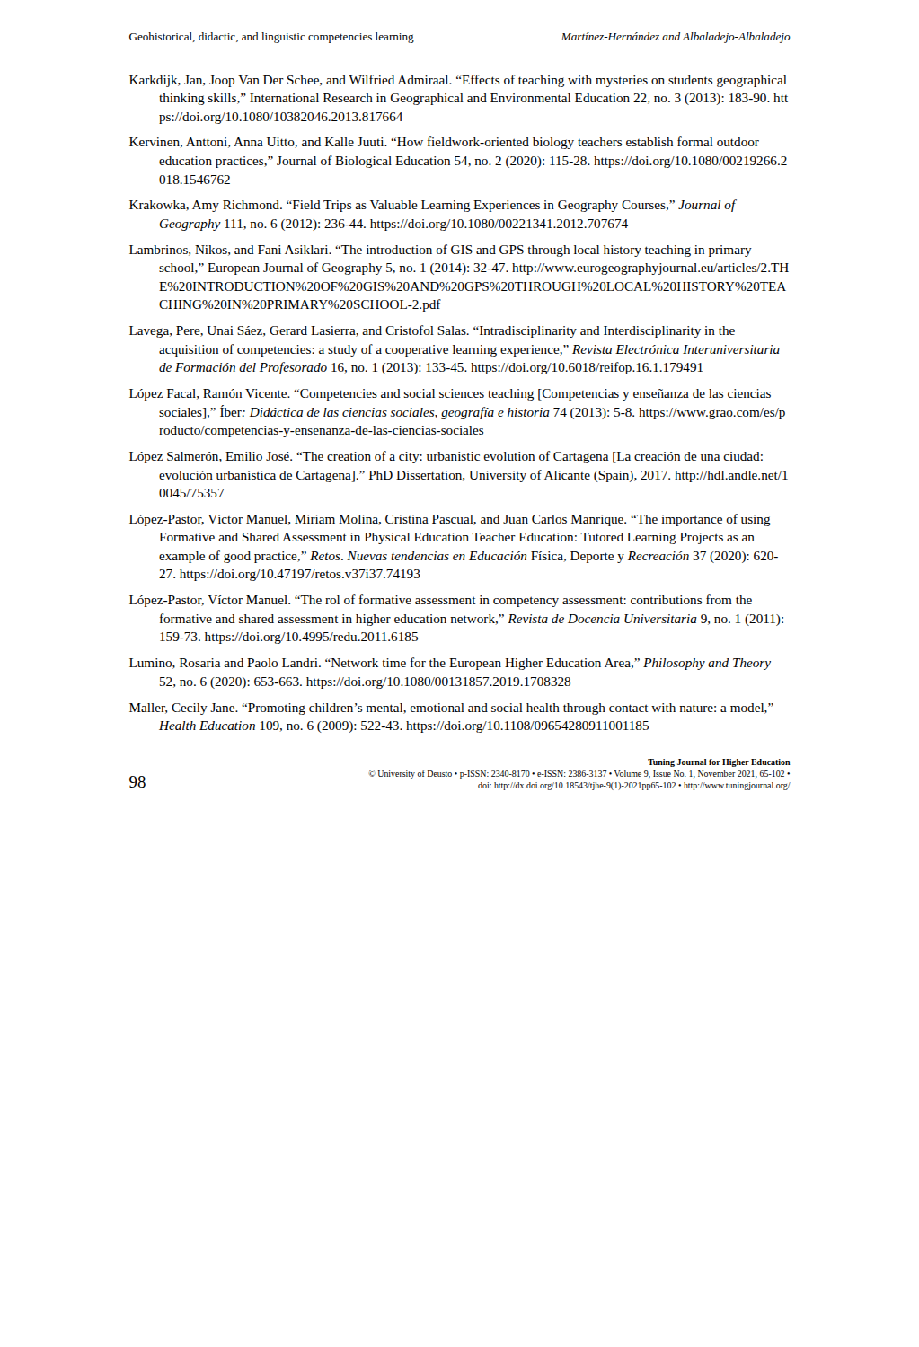Geohistorical, didactic, and linguistic competencies learning Martínez-Hernández and Albaladejo-Albaladejo
Karkdijk, Jan, Joop Van Der Schee, and Wilfried Admiraal. “Effects of teaching with mysteries on students geographical thinking skills,” International Research in Geographical and Environmental Education 22, no. 3 (2013): 183-90. https://doi.org/10.1080/10382046.2013.817664
Kervinen, Anttoni, Anna Uitto, and Kalle Juuti. “How fieldwork-oriented biology teachers establish formal outdoor education practices,” Journal of Biological Education 54, no. 2 (2020): 115-28. https://doi.org/10.1080/00219266.2018.1546762
Krakowka, Amy Richmond. “Field Trips as Valuable Learning Experiences in Geography Courses,” Journal of Geography 111, no. 6 (2012): 236-44. https://doi.org/10.1080/00221341.2012.707674
Lambrinos, Nikos, and Fani Asiklari. “The introduction of GIS and GPS through local history teaching in primary school,” European Journal of Geography 5, no. 1 (2014): 32-47. http://www.eurogeographyjournal.eu/articles/2.THE%20INTRODUCTION%20OF%20GIS%20AND%20GPS%20THROUGH%20LOCAL%20HISTORY%20TEACHING%20IN%20PRIMARY%20SCHOOL-2.pdf
Lavega, Pere, Unai Sáez, Gerard Lasierra, and Cristofol Salas. “Intradisciplinarity and Interdisciplinarity in the acquisition of competencies: a study of a cooperative learning experience,” Revista Electrónica Interuniversitaria de Formación del Profesorado 16, no. 1 (2013): 133-45. https://doi.org/10.6018/reifop.16.1.179491
López Facal, Ramón Vicente. “Competencies and social sciences teaching [Competencias y enseñanza de las ciencias sociales],” Íber: Didáctica de las ciencias sociales, geografía e historia 74 (2013): 5-8. https://www.grao.com/es/producto/competencias-y-ensenanza-de-las-ciencias-sociales
López Salmerón, Emilio José. “The creation of a city: urbanistic evolution of Cartagena [La creación de una ciudad: evolución urbanística de Cartagena].” PhD Dissertation, University of Alicante (Spain), 2017. http://hdl.andle.net/10045/75357
López-Pastor, Víctor Manuel, Miriam Molina, Cristina Pascual, and Juan Carlos Manrique. “The importance of using Formative and Shared Assessment in Physical Education Teacher Education: Tutored Learning Projects as an example of good practice,” Retos. Nuevas tendencias en Educación Física, Deporte y Recreación 37 (2020): 620-27. https://doi.org/10.47197/retos.v37i37.74193
López-Pastor, Víctor Manuel. “The rol of formative assessment in competency assessment: contributions from the formative and shared assessment in higher education network,” Revista de Docencia Universitaria 9, no. 1 (2011): 159-73. https://doi.org/10.4995/redu.2011.6185
Lumino, Rosaria and Paolo Landri. “Network time for the European Higher Education Area,” Philosophy and Theory 52, no. 6 (2020): 653-663. https://doi.org/10.1080/00131857.2019.1708328
Maller, Cecily Jane. “Promoting children’s mental, emotional and social health through contact with nature: a model,” Health Education 109, no. 6 (2009): 522-43. https://doi.org/10.1108/09654280911001185
98
Tuning Journal for Higher Education
© University of Deusto • p-ISSN: 2340-8170 • e-ISSN: 2386-3137 • Volume 9, Issue No. 1, November 2021, 65-102 •
doi: http://dx.doi.org/10.18543/tjhe-9(1)-2021pp65-102 • http://www.tuningjournal.org/